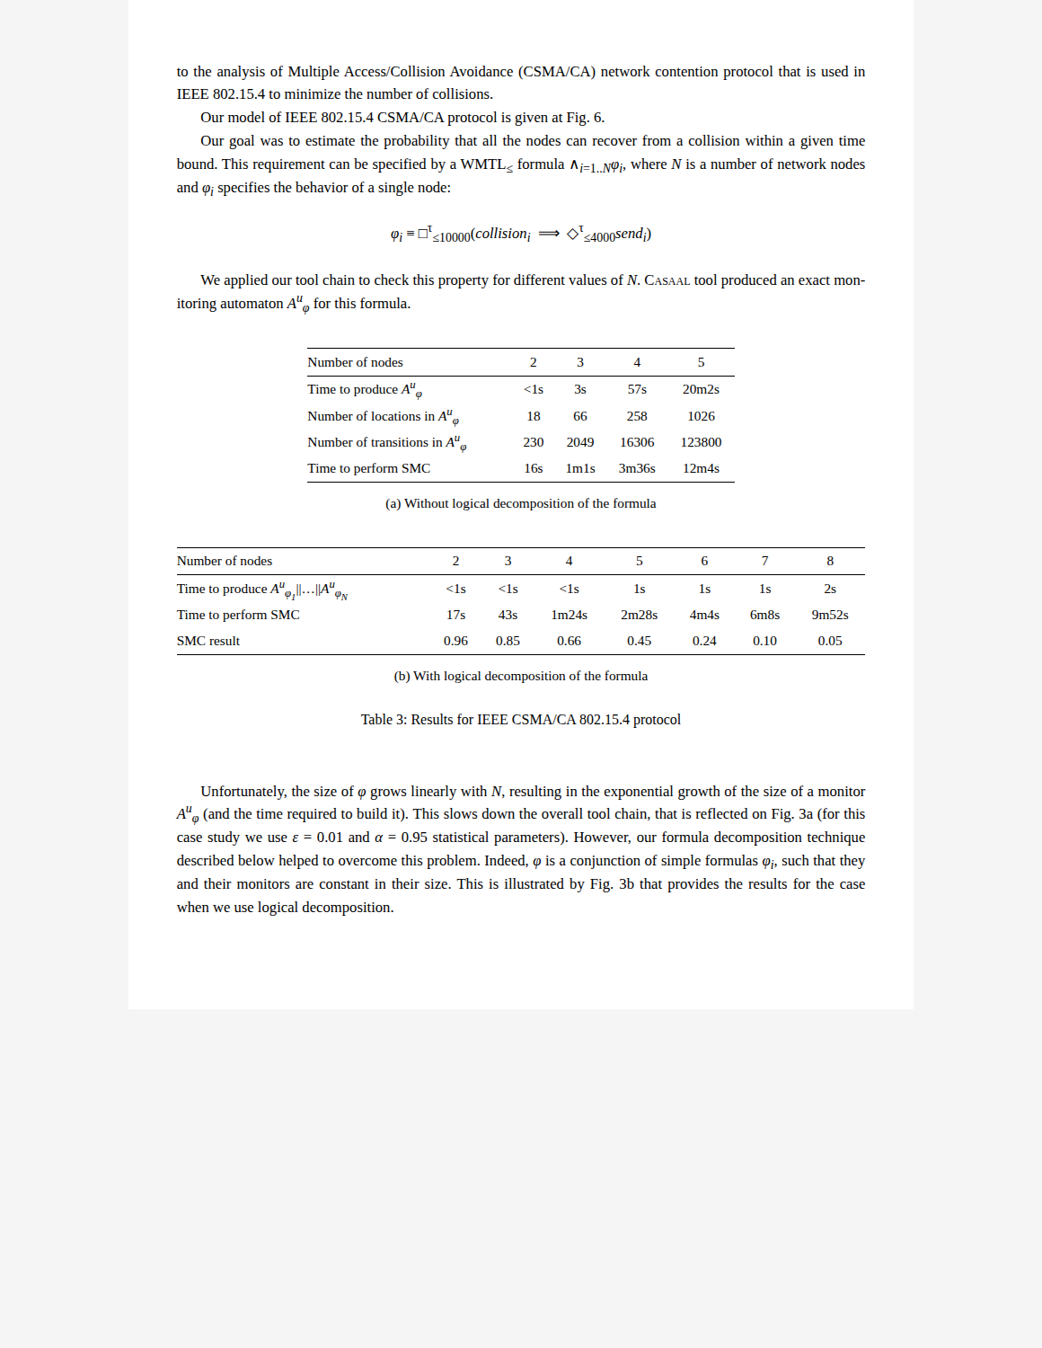to the analysis of Multiple Access/Collision Avoidance (CSMA/CA) network contention protocol that is used in IEEE 802.15.4 to minimize the number of collisions.
Our model of IEEE 802.15.4 CSMA/CA protocol is given at Fig. 6.
Our goal was to estimate the probability that all the nodes can recover from a collision within a given time bound. This requirement can be specified by a WMTL≤ formula ∧i=1..Nφi, where N is a number of network nodes and φi specifies the behavior of a single node:
φi ≡ □τ≤10000(collisioni ⟹ ◇τ≤4000sendi)
We applied our tool chain to check this property for different values of N. Casaal tool produced an exact monitoring automaton Auφ for this formula.
| Number of nodes | 2 | 3 | 4 | 5 |
| --- | --- | --- | --- | --- |
| Time to produce A u φ | <1s | 3s | 57s | 20m2s |
| Number of locations in A u φ | 18 | 66 | 258 | 1026 |
| Number of transitions in A u φ | 230 | 2049 | 16306 | 123800 |
| Time to perform SMC | 16s | 1m1s | 3m36s | 12m4s |
(a) Without logical decomposition of the formula
| Number of nodes | 2 | 3 | 4 | 5 | 6 | 7 | 8 |
| --- | --- | --- | --- | --- | --- | --- | --- |
| Time to produce A u φ 1 //…// A u φ N | <1s | <1s | <1s | 1s | 1s | 1s | 2s |
| Time to perform SMC | 17s | 43s | 1m24s | 2m28s | 4m4s | 6m8s | 9m52s |
| SMC result | 0.96 | 0.85 | 0.66 | 0.45 | 0.24 | 0.10 | 0.05 |
(b) With logical decomposition of the formula
Table 3: Results for IEEE CSMA/CA 802.15.4 protocol
Unfortunately, the size of φ grows linearly with N, resulting in the exponential growth of the size of a monitor Auφ (and the time required to build it). This slows down the overall tool chain, that is reflected on Fig. 3a (for this case study we use ε = 0.01 and α = 0.95 statistical parameters). However, our formula decomposition technique described below helped to overcome this problem. Indeed, φ is a conjunction of simple formulas φi, such that they and their monitors are constant in their size. This is illustrated by Fig. 3b that provides the results for the case when we use logical decomposition.